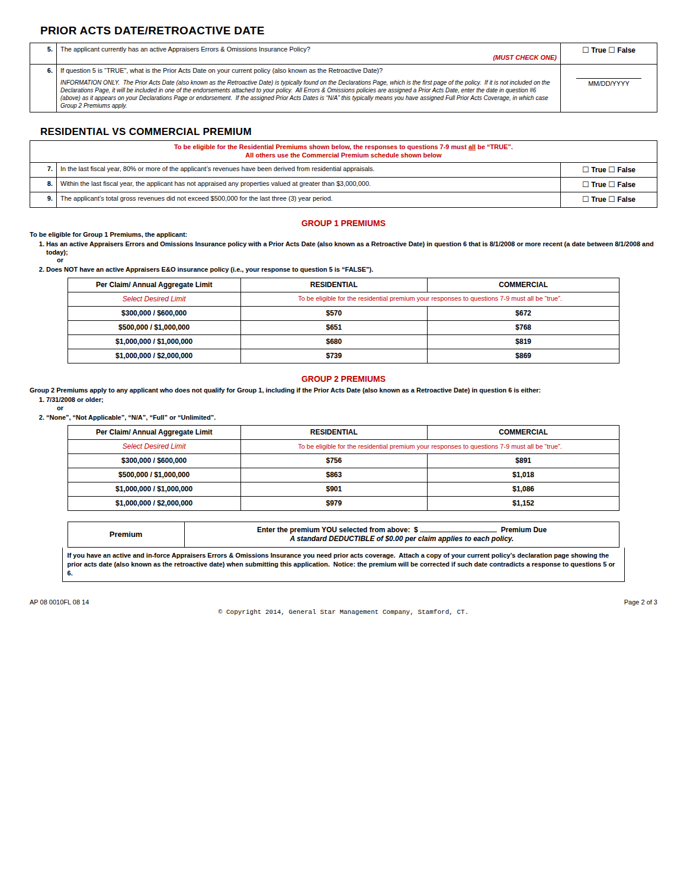PRIOR ACTS DATE/RETROACTIVE DATE
| 5. | The applicant currently has an active Appraisers Errors & Omissions Insurance Policy? (MUST CHECK ONE) | ☐ True ☐ False |
| 6. | If question 5 is “TRUE”, what is the Prior Acts Date on your current policy (also known as the Retroactive Date)? INFORMATION ONLY. The Prior Acts Date (also known as the Retroactive Date) is typically found on the Declarations Page, which is the first page of the policy. If it is not included on the Declarations Page, it will be included in one of the endorsements attached to your policy. All Errors & Omissions policies are assigned a Prior Acts Date, enter the date in question #6 (above) as it appears on your Declarations Page or endorsement. If the assigned Prior Acts Dates is “N/A” this typically means you have assigned Full Prior Acts Coverage, in which case Group 2 Premiums apply. | MM/DD/YYYY |
RESIDENTIAL VS COMMERCIAL PREMIUM
| To be eligible for the Residential Premiums shown below, the responses to questions 7-9 must all be “TRUE”. All others use the Commercial Premium schedule shown below |
| 7. | In the last fiscal year, 80% or more of the applicant’s revenues have been derived from residential appraisals. | ☐ True ☐ False |
| 8. | Within the last fiscal year, the applicant has not appraised any properties valued at greater than $3,000,000. | ☐ True ☐ False |
| 9. | The applicant’s total gross revenues did not exceed $500,000 for the last three (3) year period. | ☐ True ☐ False |
GROUP 1 PREMIUMS
To be eligible for Group 1 Premiums, the applicant:
Has an active Appraisers Errors and Omissions Insurance policy with a Prior Acts Date (also known as a Retroactive Date) in question 6 that is 8/1/2008 or more recent (a date between 8/1/2008 and today);
or
Does NOT have an active Appraisers E&O insurance policy (i.e., your response to question 5 is “FALSE”).
| Per Claim/ Annual Aggregate Limit | RESIDENTIAL | COMMERCIAL |
| --- | --- | --- |
| Select Desired Limit | To be eligible for the residential premium your responses to questions 7-9 must all be “true”. |
| $300,000 / $600,000 | $570 | $672 |
| $500,000 / $1,000,000 | $651 | $768 |
| $1,000,000 / $1,000,000 | $680 | $819 |
| $1,000,000 / $2,000,000 | $739 | $869 |
GROUP 2 PREMIUMS
Group 2 Premiums apply to any applicant who does not qualify for Group 1, including if the Prior Acts Date (also known as a Retroactive Date) in question 6 is either:
7/31/2008 or older;
or
“None”, “Not Applicable”, “N/A”, “Full” or “Unlimited”.
| Per Claim/ Annual Aggregate Limit | RESIDENTIAL | COMMERCIAL |
| --- | --- | --- |
| Select Desired Limit | To be eligible for the residential premium your responses to questions 7-9 must all be “true”. |
| $300,000 / $600,000 | $756 | $891 |
| $500,000 / $1,000,000 | $863 | $1,018 |
| $1,000,000 / $1,000,000 | $901 | $1,086 |
| $1,000,000 / $2,000,000 | $979 | $1,152 |
| Premium | Enter the premium YOU selected from above: $ Premium Due A standard DEDUCTIBLE of $0.00 per claim applies to each policy. |
If you have an active and in-force Appraisers Errors & Omissions Insurance you need prior acts coverage. Attach a copy of your current policy’s declaration page showing the prior acts date (also known as the retroactive date) when submitting this application. Notice: the premium will be corrected if such date contradicts a response to questions 5 or 6.
AP 08 0010FL 08 14
Page 2 of 3
© Copyright 2014, General Star Management Company, Stamford, CT.